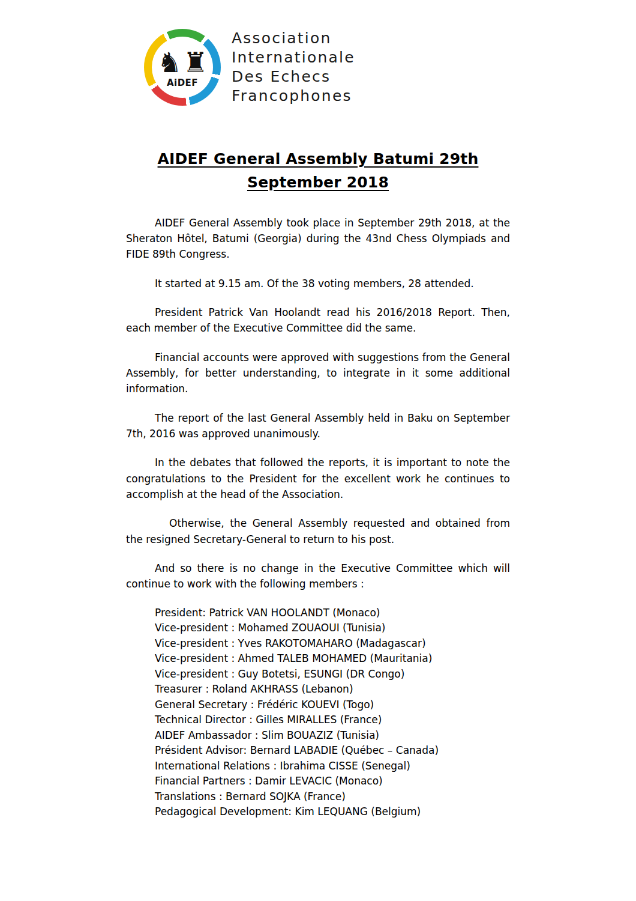♞♜
AiDEF
Association
Internationale
Des Echecs
Francophones
AIDEF General Assembly Batumi 29th September 2018
AIDEF General Assembly took place in September 29th 2018, at the Sheraton Hôtel, Batumi (Georgia) during the 43nd Chess Olympiads and FIDE 89th Congress.
It started at 9.15 am. Of the 38 voting members, 28 attended.
President Patrick Van Hoolandt read his 2016/2018 Report. Then, each member of the Executive Committee did the same.
Financial accounts were approved with suggestions from the General Assembly, for better understanding, to integrate in it some additional information.
The report of the last General Assembly held in Baku on September 7th, 2016 was approved unanimously.
In the debates that followed the reports, it is important to note the congratulations to the President for the excellent work he continues to accomplish at the head of the Association.
Otherwise, the General Assembly requested and obtained from the resigned Secretary-General to return to his post.
And so there is no change in the Executive Committee which will continue to work with the following members :
President: Patrick VAN HOOLANDT (Monaco)
Vice-president : Mohamed ZOUAOUI (Tunisia)
Vice-president : Yves RAKOTOMAHARO (Madagascar)
Vice-president : Ahmed TALEB MOHAMED (Mauritania)
Vice-president : Guy Botetsi, ESUNGI (DR Congo)
Treasurer : Roland AKHRASS (Lebanon)
General Secretary : Frédéric KOUEVI (Togo)
Technical Director : Gilles MIRALLES (France)
AIDEF Ambassador : Slim BOUAZIZ (Tunisia)
Président Advisor: Bernard LABADIE (Québec – Canada)
International Relations : Ibrahima CISSE (Senegal)
Financial Partners : Damir LEVACIC (Monaco)
Translations : Bernard SOJKA (France)
Pedagogical Development: Kim LEQUANG (Belgium)